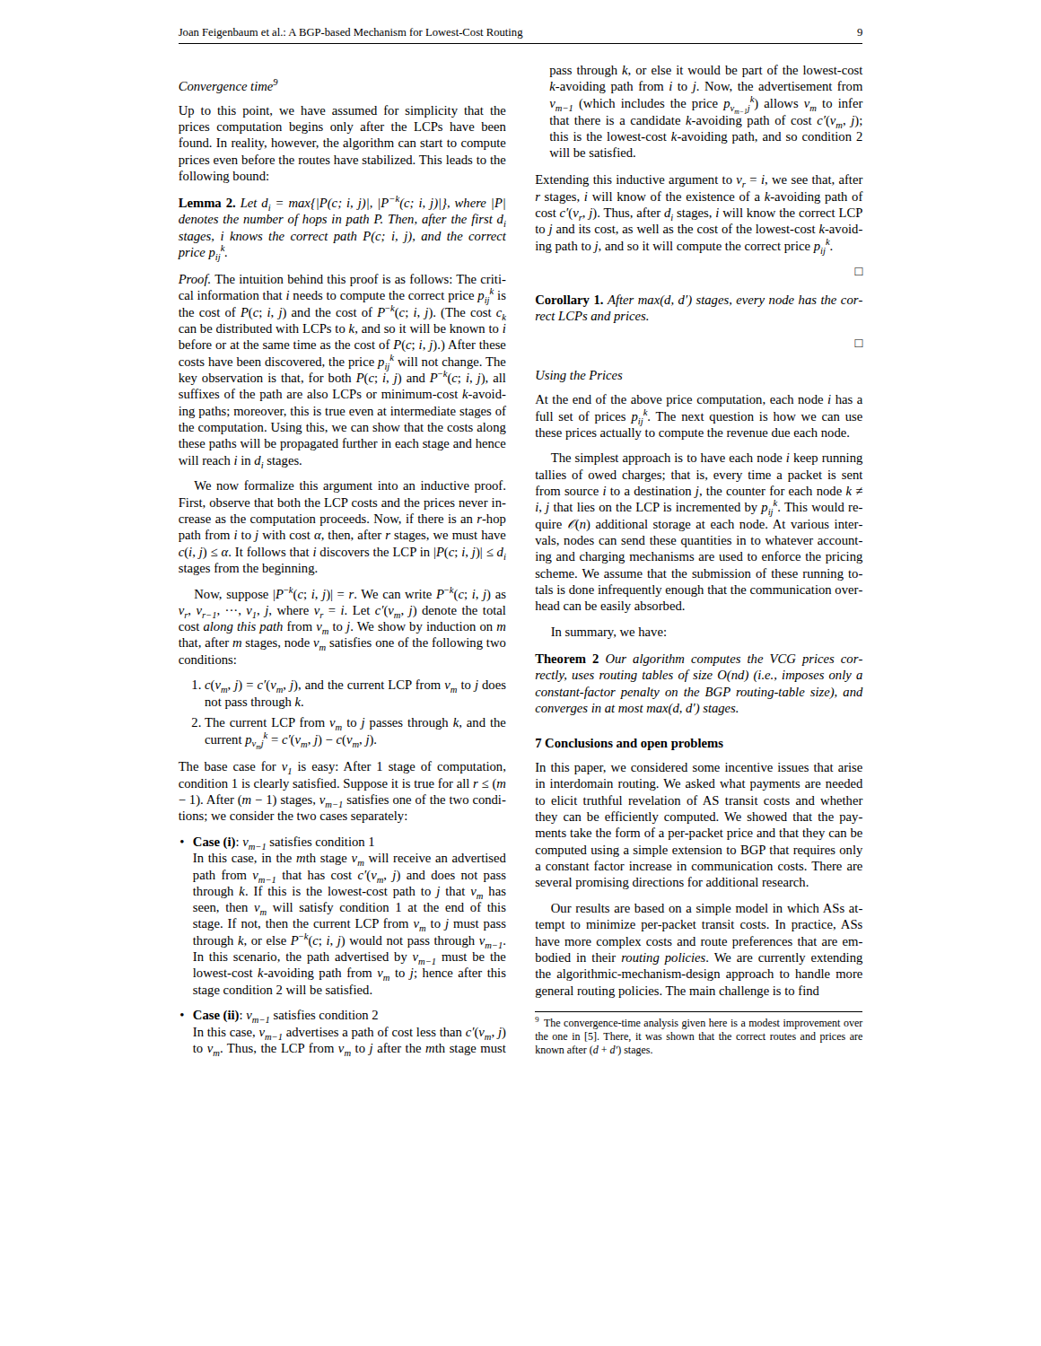Joan Feigenbaum et al.: A BGP-based Mechanism for Lowest-Cost Routing 9
Convergence time9
Up to this point, we have assumed for simplicity that the prices computation begins only after the LCPs have been found. In reality, however, the algorithm can start to compute prices even before the routes have stabilized. This leads to the following bound:
Lemma 2. Let di = max{|P(c; i, j)|, |P−k(c; i, j)|}, where |P| denotes the number of hops in path P. Then, after the first di stages, i knows the correct path P(c; i, j), and the correct price pijk.
Proof. The intuition behind this proof is as follows: The critical information that i needs to compute the correct price pijk is the cost of P(c; i, j) and the cost of P−k(c; i, j). (The cost ck can be distributed with LCPs to k, and so it will be known to i before or at the same time as the cost of P(c; i, j).) After these costs have been discovered, the price pijk will not change. The key observation is that, for both P(c; i, j) and P−k(c; i, j), all suffixes of the path are also LCPs or minimum-cost k-avoiding paths; moreover, this is true even at intermediate stages of the computation. Using this, we can show that the costs along these paths will be propagated further in each stage and hence will reach i in di stages.
We now formalize this argument into an inductive proof. First, observe that both the LCP costs and the prices never increase as the computation proceeds. Now, if there is an r-hop path from i to j with cost α, then, after r stages, we must have c(i, j) ≤ α. It follows that i discovers the LCP in |P(c; i, j)| ≤ di stages from the beginning.
Now, suppose |P−k(c; i, j)| = r. We can write P−k(c; i, j) as vr, vr−1, ···, v1, j, where vr = i. Let c′(vm, j) denote the total cost along this path from vm to j. We show by induction on m that, after m stages, node vm satisfies one of the following two conditions:
c(vm, j) = c′(vm, j), and the current LCP from vm to j does not pass through k.
The current LCP from vm to j passes through k, and the current pvmjk = c′(vm, j) − c(vm, j).
The base case for v1 is easy: After 1 stage of computation, condition 1 is clearly satisfied. Suppose it is true for all r ≤ (m − 1). After (m − 1) stages, vm−1 satisfies one of the two conditions; we consider the two cases separately:
Case (i): vm−1 satisfies condition 1
In this case, in the mth stage vm will receive an advertised path from vm−1 that has cost c′(vm, j) and does not pass through k. If this is the lowest-cost path to j that vm has seen, then vm will satisfy condition 1 at the end of this stage. If not, then the current LCP from vm to j must pass through k, or else P−k(c; i, j) would not pass through vm−1. In this scenario, the path advertised by vm−1 must be the lowest-cost k-avoiding path from vm to j; hence after this stage condition 2 will be satisfied.
Case (ii): vm−1 satisfies condition 2
In this case, vm−1 advertises a path of cost less than c′(vm, j) to vm. Thus, the LCP from vm to j after the mth stage must pass through k, or else it would be part of the lowest-cost k-avoiding path from i to j. Now, the advertisement from vm−1 (which includes the price pvm−1jk) allows vm to infer that there is a candidate k-avoiding path of cost c′(vm, j); this is the lowest-cost k-avoiding path, and so condition 2 will be satisfied.
Extending this inductive argument to vr = i, we see that, after r stages, i will know of the existence of a k-avoiding path of cost c′(vr, j). Thus, after di stages, i will know the correct LCP to j and its cost, as well as the cost of the lowest-cost k-avoiding path to j, and so it will compute the correct price pijk.
□
Corollary 1. After max(d, d′) stages, every node has the correct LCPs and prices.
□
Using the Prices
At the end of the above price computation, each node i has a full set of prices pijk. The next question is how we can use these prices actually to compute the revenue due each node.
The simplest approach is to have each node i keep running tallies of owed charges; that is, every time a packet is sent from source i to a destination j, the counter for each node k ≠ i, j that lies on the LCP is incremented by pijk. This would require 𝒪(n) additional storage at each node. At various intervals, nodes can send these quantities in to whatever accounting and charging mechanisms are used to enforce the pricing scheme. We assume that the submission of these running totals is done infrequently enough that the communication overhead can be easily absorbed.
In summary, we have:
Theorem 2 Our algorithm computes the VCG prices correctly, uses routing tables of size O(nd) (i.e., imposes only a constant-factor penalty on the BGP routing-table size), and converges in at most max(d, d′) stages.
7 Conclusions and open problems
In this paper, we considered some incentive issues that arise in interdomain routing. We asked what payments are needed to elicit truthful revelation of AS transit costs and whether they can be efficiently computed. We showed that the payments take the form of a per-packet price and that they can be computed using a simple extension to BGP that requires only a constant factor increase in communication costs. There are several promising directions for additional research.
Our results are based on a simple model in which ASs attempt to minimize per-packet transit costs. In practice, ASs have more complex costs and route preferences that are embodied in their routing policies. We are currently extending the algorithmic-mechanism-design approach to handle more general routing policies. The main challenge is to find
9 The convergence-time analysis given here is a modest improvement over the one in [5]. There, it was shown that the correct routes and prices are known after (d + d′) stages.